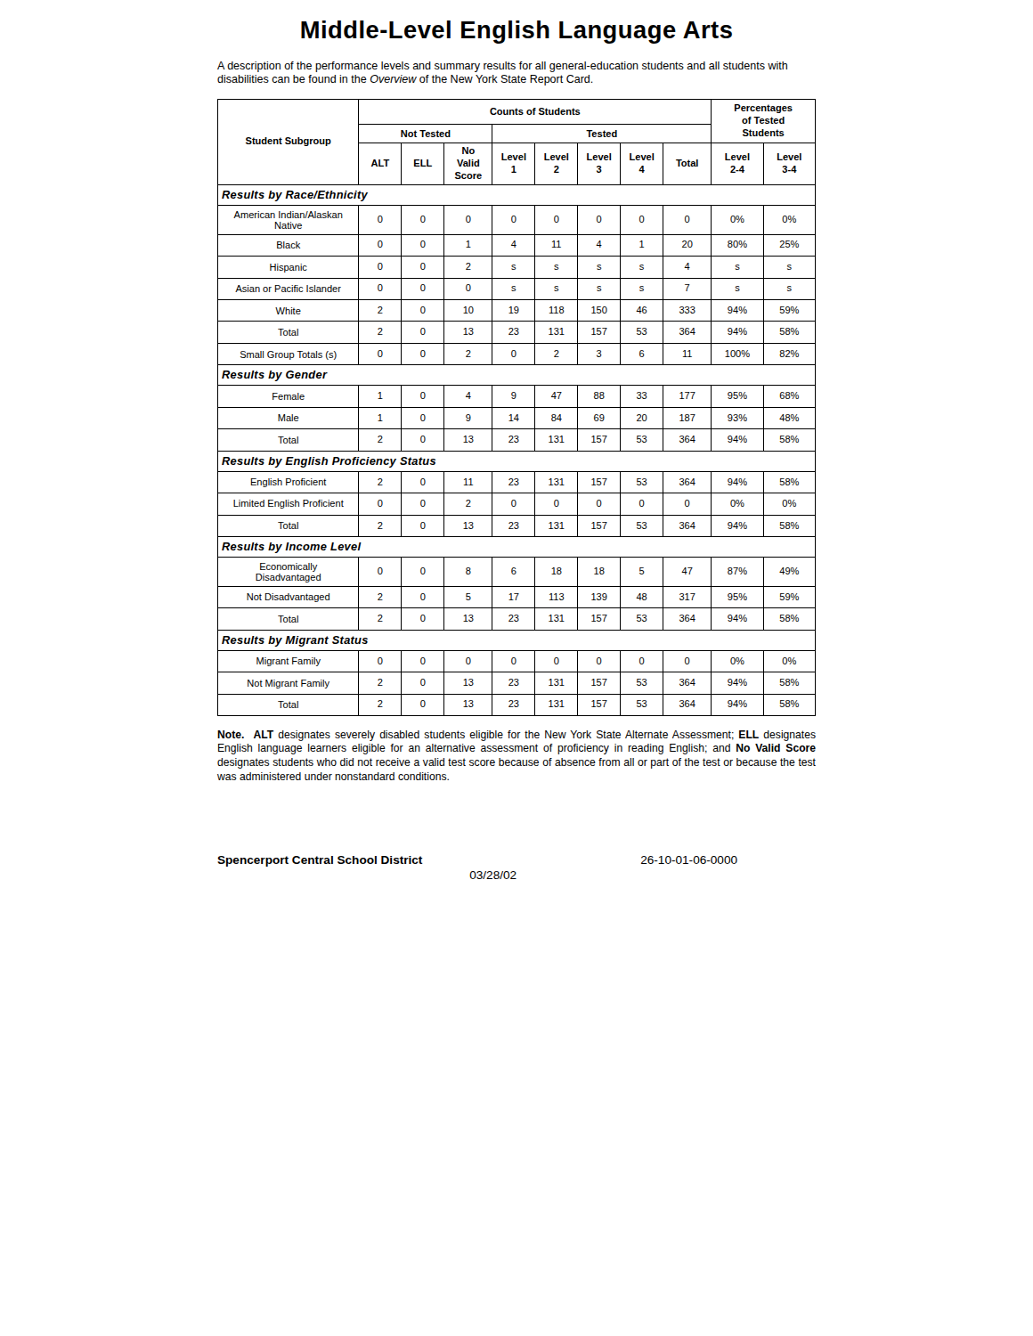Middle-Level English Language Arts
A description of the performance levels and summary results for all general-education students and all students with disabilities can be found in the Overview of the New York State Report Card.
| Student Subgroup | Counts of Students | Percentages of Tested Students |
| --- | --- | --- |
| Not Tested | Tested |
| ALT | ELL | No Valid Score | Level 1 | Level 2 | Level 3 | Level 4 | Total | Level 2-4 | Level 3-4 |
| Results by Race/Ethnicity |
| American Indian/Alaskan Native | 0 | 0 | 0 | 0 | 0 | 0 | 0 | 0 | 0% | 0% |
| Black | 0 | 0 | 1 | 4 | 11 | 4 | 1 | 20 | 80% | 25% |
| Hispanic | 0 | 0 | 2 | s | s | s | s | 4 | s | s |
| Asian or Pacific Islander | 0 | 0 | 0 | s | s | s | s | 7 | s | s |
| White | 2 | 0 | 10 | 19 | 118 | 150 | 46 | 333 | 94% | 59% |
| Total | 2 | 0 | 13 | 23 | 131 | 157 | 53 | 364 | 94% | 58% |
| Small Group Totals (s) | 0 | 0 | 2 | 0 | 2 | 3 | 6 | 11 | 100% | 82% |
| Results by Gender |
| Female | 1 | 0 | 4 | 9 | 47 | 88 | 33 | 177 | 95% | 68% |
| Male | 1 | 0 | 9 | 14 | 84 | 69 | 20 | 187 | 93% | 48% |
| Total | 2 | 0 | 13 | 23 | 131 | 157 | 53 | 364 | 94% | 58% |
| Results by English Proficiency Status |
| English Proficient | 2 | 0 | 11 | 23 | 131 | 157 | 53 | 364 | 94% | 58% |
| Limited English Proficient | 0 | 0 | 2 | 0 | 0 | 0 | 0 | 0 | 0% | 0% |
| Total | 2 | 0 | 13 | 23 | 131 | 157 | 53 | 364 | 94% | 58% |
| Results by Income Level |
| Economically Disadvantaged | 0 | 0 | 8 | 6 | 18 | 18 | 5 | 47 | 87% | 49% |
| Not Disadvantaged | 2 | 0 | 5 | 17 | 113 | 139 | 48 | 317 | 95% | 59% |
| Total | 2 | 0 | 13 | 23 | 131 | 157 | 53 | 364 | 94% | 58% |
| Results by Migrant Status |
| Migrant Family | 0 | 0 | 0 | 0 | 0 | 0 | 0 | 0 | 0% | 0% |
| Not Migrant Family | 2 | 0 | 13 | 23 | 131 | 157 | 53 | 364 | 94% | 58% |
| Total | 2 | 0 | 13 | 23 | 131 | 157 | 53 | 364 | 94% | 58% |
Note. ALT designates severely disabled students eligible for the New York State Alternate Assessment; ELL designates English language learners eligible for an alternative assessment of proficiency in reading English; and No Valid Score designates students who did not receive a valid test score because of absence from all or part of the test or because the test was administered under nonstandard conditions.
Spencerport Central School District 26-10-01-06-0000
03/28/02